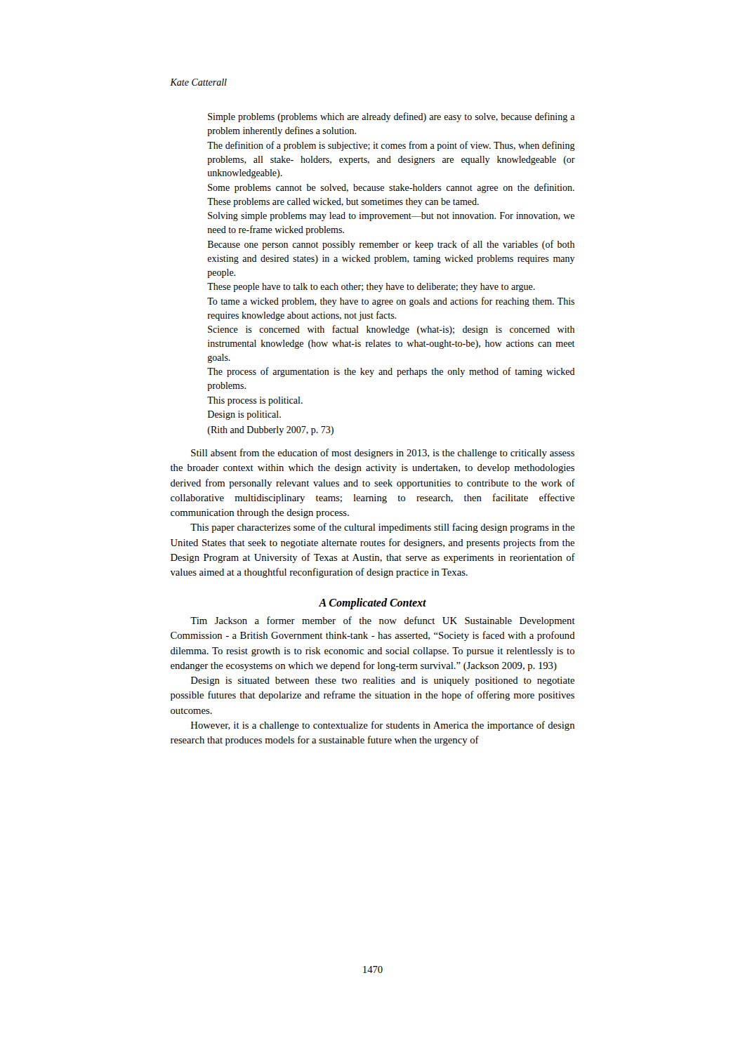Kate Catterall
Simple problems (problems which are already defined) are easy to solve, because defining a problem inherently defines a solution.
The definition of a problem is subjective; it comes from a point of view. Thus, when defining problems, all stake- holders, experts, and designers are equally knowledgeable (or unknowledgeable).
Some problems cannot be solved, because stake-holders cannot agree on the definition. These problems are called wicked, but sometimes they can be tamed.
Solving simple problems may lead to improvement—but not innovation. For innovation, we need to re-frame wicked problems.
Because one person cannot possibly remember or keep track of all the variables (of both existing and desired states) in a wicked problem, taming wicked problems requires many people.
These people have to talk to each other; they have to deliberate; they have to argue.
To tame a wicked problem, they have to agree on goals and actions for reaching them. This requires knowledge about actions, not just facts.
Science is concerned with factual knowledge (what-is); design is concerned with instrumental knowledge (how what-is relates to what-ought-to-be), how actions can meet goals.
The process of argumentation is the key and perhaps the only method of taming wicked problems.
This process is political.
Design is political.
(Rith and Dubberly 2007, p. 73)
Still absent from the education of most designers in 2013, is the challenge to critically assess the broader context within which the design activity is undertaken, to develop methodologies derived from personally relevant values and to seek opportunities to contribute to the work of collaborative multidisciplinary teams; learning to research, then facilitate effective communication through the design process.
This paper characterizes some of the cultural impediments still facing design programs in the United States that seek to negotiate alternate routes for designers, and presents projects from the Design Program at University of Texas at Austin, that serve as experiments in reorientation of values aimed at a thoughtful reconfiguration of design practice in Texas.
A Complicated Context
Tim Jackson a former member of the now defunct UK Sustainable Development Commission - a British Government think-tank - has asserted, “Society is faced with a profound dilemma. To resist growth is to risk economic and social collapse. To pursue it relentlessly is to endanger the ecosystems on which we depend for long-term survival.” (Jackson 2009, p. 193)
Design is situated between these two realities and is uniquely positioned to negotiate possible futures that depolarize and reframe the situation in the hope of offering more positives outcomes.
However, it is a challenge to contextualize for students in America the importance of design research that produces models for a sustainable future when the urgency of
1470